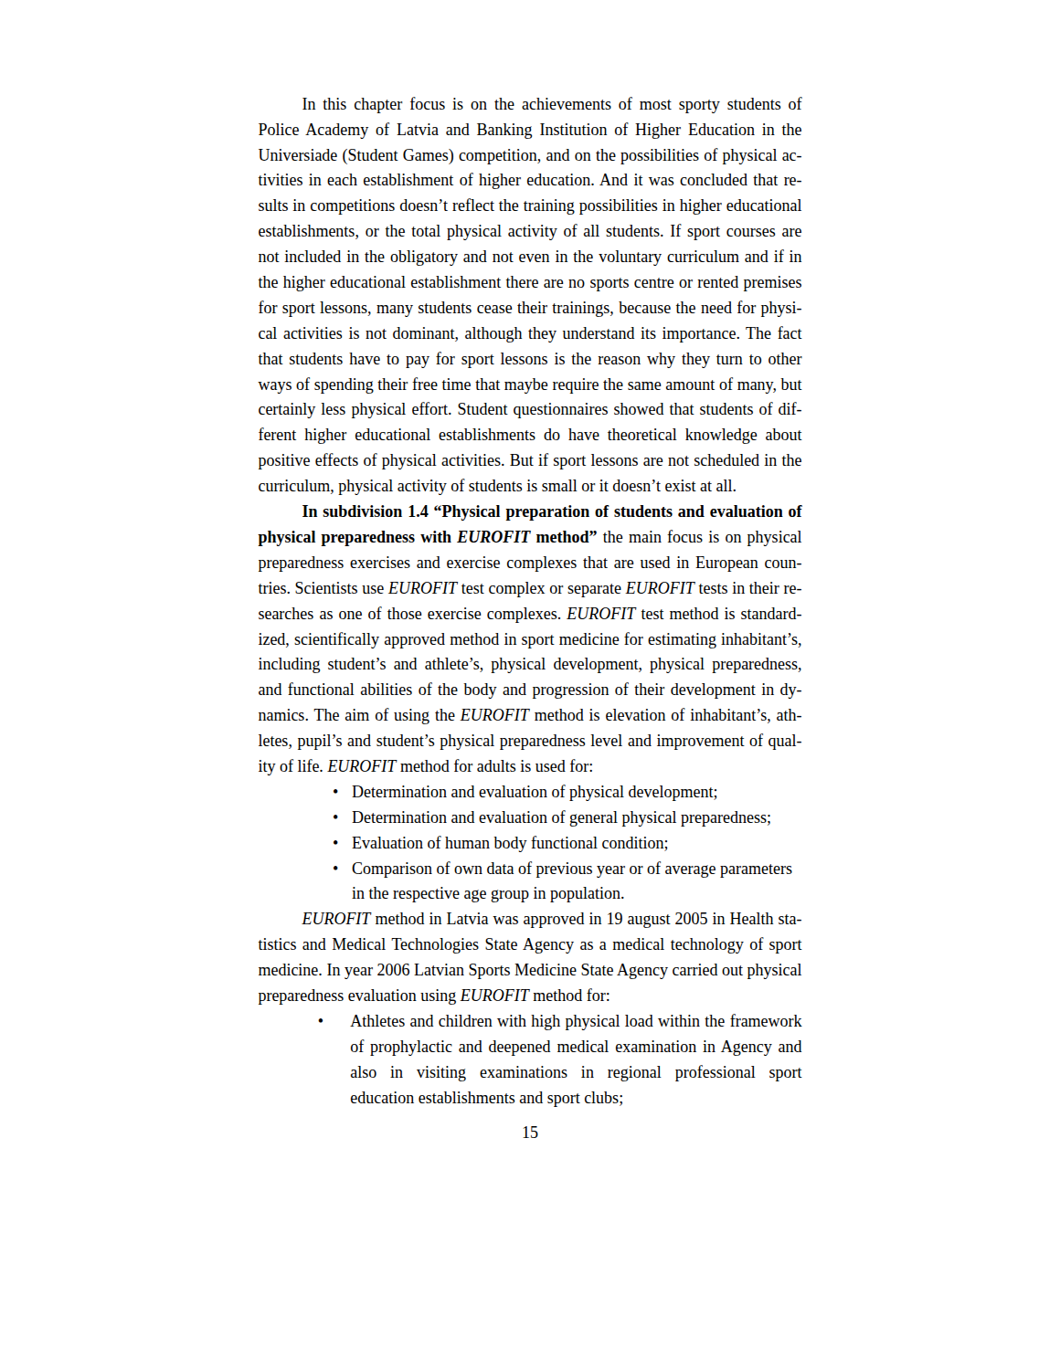In this chapter focus is on the achievements of most sporty students of Police Academy of Latvia and Banking Institution of Higher Education in the Universiade (Student Games) competition, and on the possibilities of physical activities in each establishment of higher education. And it was concluded that results in competitions doesn’t reflect the training possibilities in higher educational establishments, or the total physical activity of all students. If sport courses are not included in the obligatory and not even in the voluntary curriculum and if in the higher educational establishment there are no sports centre or rented premises for sport lessons, many students cease their trainings, because the need for physical activities is not dominant, although they understand its importance. The fact that students have to pay for sport lessons is the reason why they turn to other ways of spending their free time that maybe require the same amount of many, but certainly less physical effort. Student questionnaires showed that students of different higher educational establishments do have theoretical knowledge about positive effects of physical activities. But if sport lessons are not scheduled in the curriculum, physical activity of students is small or it doesn’t exist at all.
In subdivision 1.4 “Physical preparation of students and evaluation of physical preparedness with EUROFIT method” the main focus is on physical preparedness exercises and exercise complexes that are used in European countries. Scientists use EUROFIT test complex or separate EUROFIT tests in their researches as one of those exercise complexes. EUROFIT test method is standardized, scientifically approved method in sport medicine for estimating inhabitant’s, including student’s and athlete’s, physical development, physical preparedness, and functional abilities of the body and progression of their development in dynamics. The aim of using the EUROFIT method is elevation of inhabitant’s, athletes, pupil’s and student’s physical preparedness level and improvement of quality of life. EUROFIT method for adults is used for:
Determination and evaluation of physical development;
Determination and evaluation of general physical preparedness;
Evaluation of human body functional condition;
Comparison of own data of previous year or of average parameters in the respective age group in population.
EUROFIT method in Latvia was approved in 19 august 2005 in Health statistics and Medical Technologies State Agency as a medical technology of sport medicine. In year 2006 Latvian Sports Medicine State Agency carried out physical preparedness evaluation using EUROFIT method for:
Athletes and children with high physical load within the framework of prophylactic and deepened medical examination in Agency and also in visiting examinations in regional professional sport education establishments and sport clubs;
15